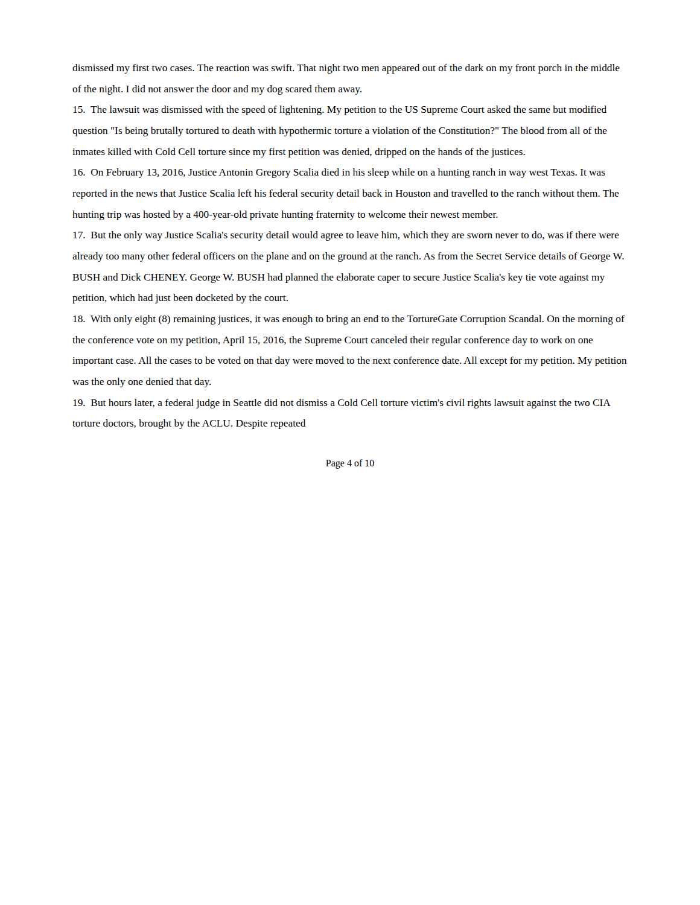dismissed my first two cases. The reaction was swift. That night two men appeared out of the dark on my front porch in the middle of the night. I did not answer the door and my dog scared them away.
15. The lawsuit was dismissed with the speed of lightening. My petition to the US Supreme Court asked the same but modified question "Is being brutally tortured to death with hypothermic torture a violation of the Constitution?" The blood from all of the inmates killed with Cold Cell torture since my first petition was denied, dripped on the hands of the justices.
16. On February 13, 2016, Justice Antonin Gregory Scalia died in his sleep while on a hunting ranch in way west Texas. It was reported in the news that Justice Scalia left his federal security detail back in Houston and travelled to the ranch without them. The hunting trip was hosted by a 400-year-old private hunting fraternity to welcome their newest member.
17. But the only way Justice Scalia's security detail would agree to leave him, which they are sworn never to do, was if there were already too many other federal officers on the plane and on the ground at the ranch. As from the Secret Service details of George W. BUSH and Dick CHENEY. George W. BUSH had planned the elaborate caper to secure Justice Scalia's key tie vote against my petition, which had just been docketed by the court.
18. With only eight (8) remaining justices, it was enough to bring an end to the TortureGate Corruption Scandal. On the morning of the conference vote on my petition, April 15, 2016, the Supreme Court canceled their regular conference day to work on one important case. All the cases to be voted on that day were moved to the next conference date. All except for my petition. My petition was the only one denied that day.
19. But hours later, a federal judge in Seattle did not dismiss a Cold Cell torture victim's civil rights lawsuit against the two CIA torture doctors, brought by the ACLU. Despite repeated
Page 4 of 10